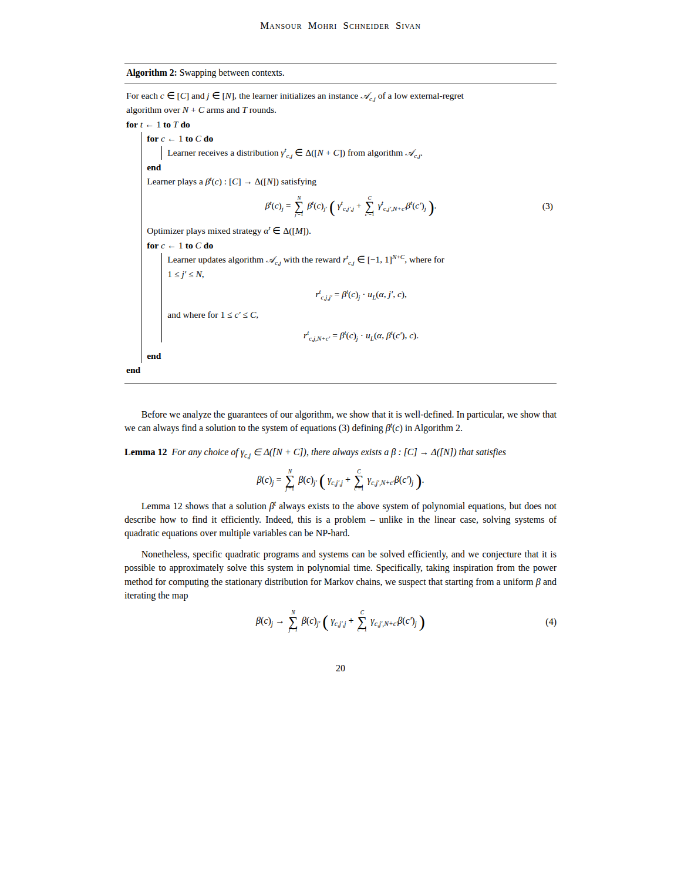Mansour Mohri Schneider Sivan
Algorithm 2: Swapping between contexts.
For each c ∈ [C] and j ∈ [N], the learner initializes an instance 𝒜c,j of a low external-regret
algorithm over N + C arms and T rounds.
for t ← 1 to T do
for c ← 1 to C do
Learner receives a distribution γtc,j ∈ Δ([N + C]) from algorithm 𝒜c,j.
end
Learner plays a βt(c) : [C] → Δ([N]) satisfying
βt(c)j = N∑j′=1 βt(c)j′ ( γtc,j′,j + C∑c′=1 γtc,j′,N+c′βt(c′)j ).
(3)
Optimizer plays mixed strategy αt ∈ Δ([M]).
for c ← 1 to C do
Learner updates algorithm 𝒜c,j with the reward rtc,j ∈ [−1, 1]N+C, where for
1 ≤ j′ ≤ N,
rtc,j,j′ = βt(c)j · uL(α, j′, c),
and where for 1 ≤ c′ ≤ C,
rtc,j,N+c′ = βt(c)j · uL(α, βt(c′), c).
end
end
Before we analyze the guarantees of our algorithm, we show that it is well-defined. In particular, we show that we can always find a solution to the system of equations (3) defining βt(c) in Algorithm 2.
Lemma 12 For any choice of γc,j ∈ Δ([N + C]), there always exists a β : [C] → Δ([N]) that satisfies
β(c)j = N∑j′=1 β(c)j′ ( γc,j′,j + C∑c′=1 γc,j′,N+c′β(c′)j ).
Lemma 12 shows that a solution βt always exists to the above system of polynomial equations, but does not describe how to find it efficiently. Indeed, this is a problem – unlike in the linear case, solving systems of quadratic equations over multiple variables can be NP-hard.
Nonetheless, specific quadratic programs and systems can be solved efficiently, and we conjecture that it is possible to approximately solve this system in polynomial time. Specifically, taking inspiration from the power method for computing the stationary distribution for Markov chains, we suspect that starting from a uniform β and iterating the map
β(c)j → N∑j′=1 β(c)j′ ( γc,j′,j + C∑c′=1 γc,j′,N+c′β(c′)j )
(4)
20